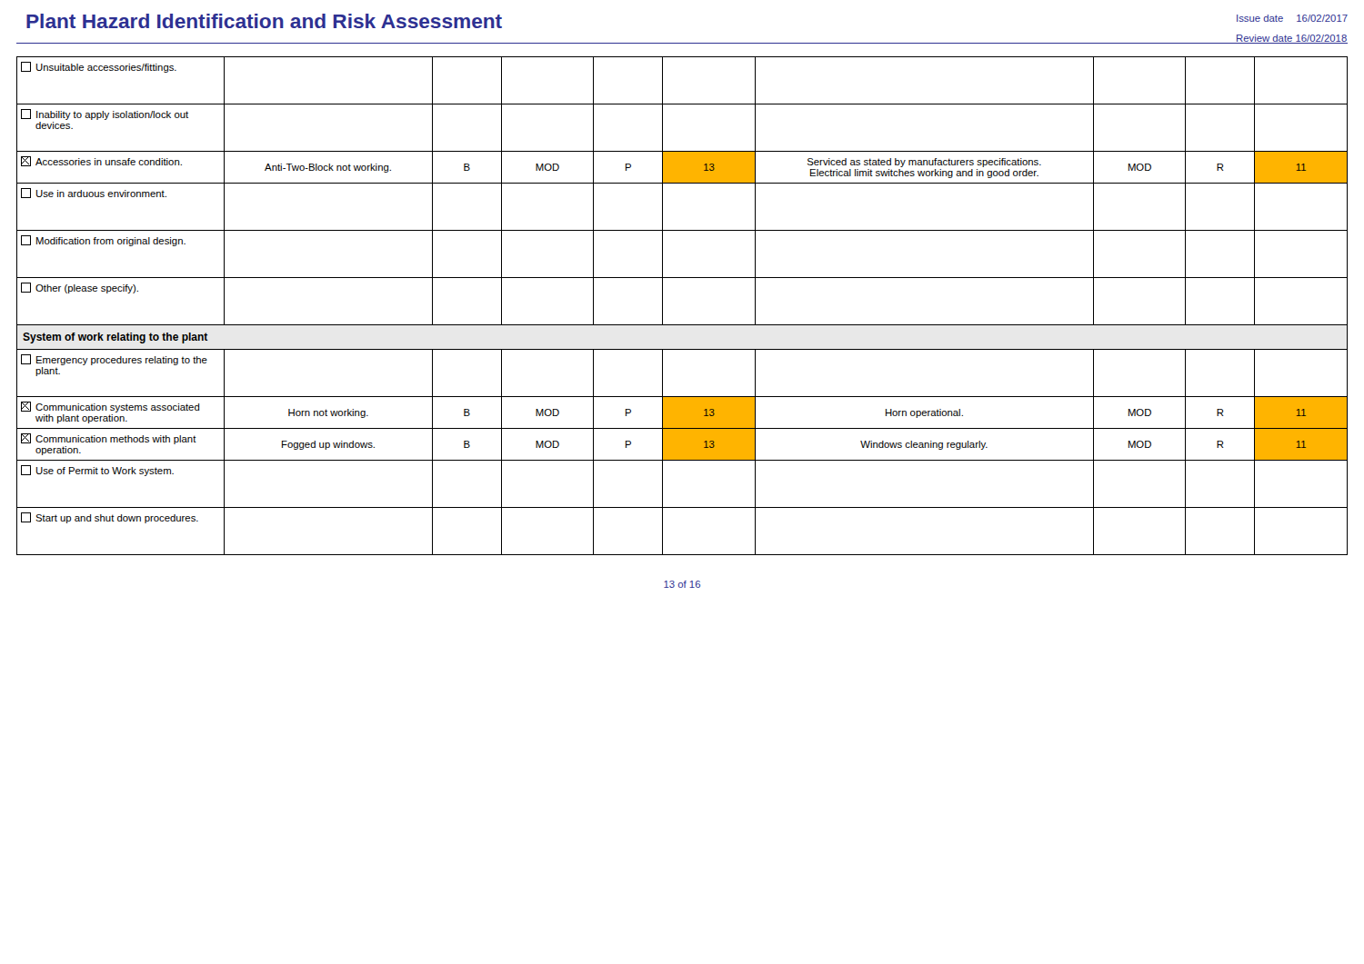Plant Hazard Identification and Risk Assessment
Issue date 16/02/2017
Review date 16/02/2018
| Unsuitable accessories/fittings. | | | | | | | | | |
| Inability to apply isolation/lock out devices. | | | | | | | | | |
| Accessories in unsafe condition. | Anti-Two-Block not working. | B | MOD | P | 13 | Serviced as stated by manufacturers specifications. Electrical limit switches working and in good order. | MOD | R | 11 |
| Use in arduous environment. | | | | | | | | | |
| Modification from original design. | | | | | | | | | |
| Other (please specify). | | | | | | | | | |
| System of work relating to the plant |
| Emergency procedures relating to the plant. | | | | | | | | | |
| Communication systems associated with plant operation. | Horn not working. | B | MOD | P | 13 | Horn operational. | MOD | R | 11 |
| Communication methods with plant operation. | Fogged up windows. | B | MOD | P | 13 | Windows cleaning regularly. | MOD | R | 11 |
| Use of Permit to Work system. | | | | | | | | | |
| Start up and shut down procedures. | | | | | | | | | |
13 of 16